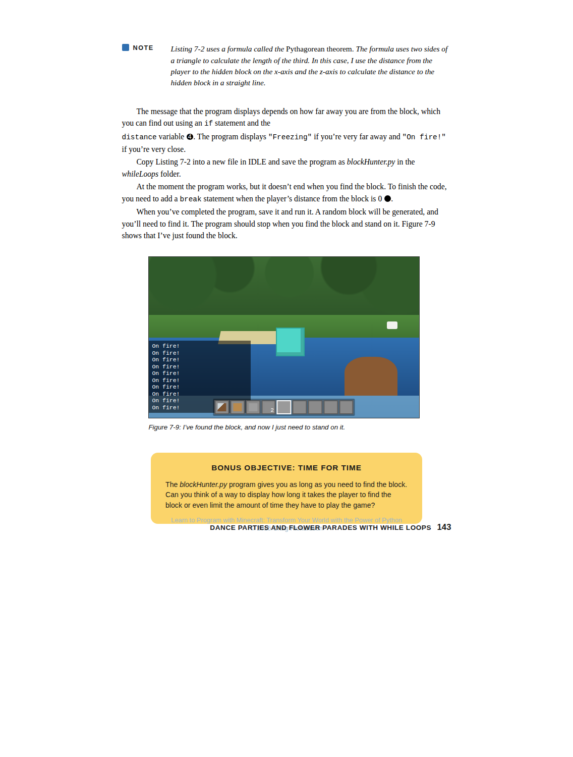NOTE
Listing 7-2 uses a formula called the Pythagorean theorem. The formula uses two sides of a triangle to calculate the length of the third. In this case, I use the distance from the player to the hidden block on the x-axis and the z-axis to calculate the distance to the hidden block in a straight line.
The message that the program displays depends on how far away you are from the block, which you can find out using an if statement and the
distance variable 4. The program displays "Freezing" if you’re very far away and "On fire!" if you’re very close.
Copy Listing 7-2 into a new file in IDLE and save the program as blockHunter.py in the whileLoops folder.
At the moment the program works, but it doesn’t end when you find the block. To finish the code, you need to add a break statement when the player’s distance from the block is 0 5.
When you’ve completed the program, save it and run it. A random block will be generated, and you’ll need to find it. The program should stop when you find the block and stand on it. Figure 7-9 shows that I’ve just found the block.
On fire!
On fire!
On fire!
On fire!
On fire!
On fire!
On fire!
On fire!
On fire!
On fire!
Figure 7-9: I’ve found the block, and now I just need to stand on it.
BONUS OBJECTIVE: TIME FOR TIME
The blockHunter.py program gives you as long as you need to find the block. Can you think of a way to display how long it takes the player to find the block or even limit the amount of time they have to play the game?
Learn to Program with Minecraft: Transform Your World with the Power of Python
© 2015 Craig Richardson
DANCE PARTIES AND FLOWER PARADES WITH WHILE LOOPS 143